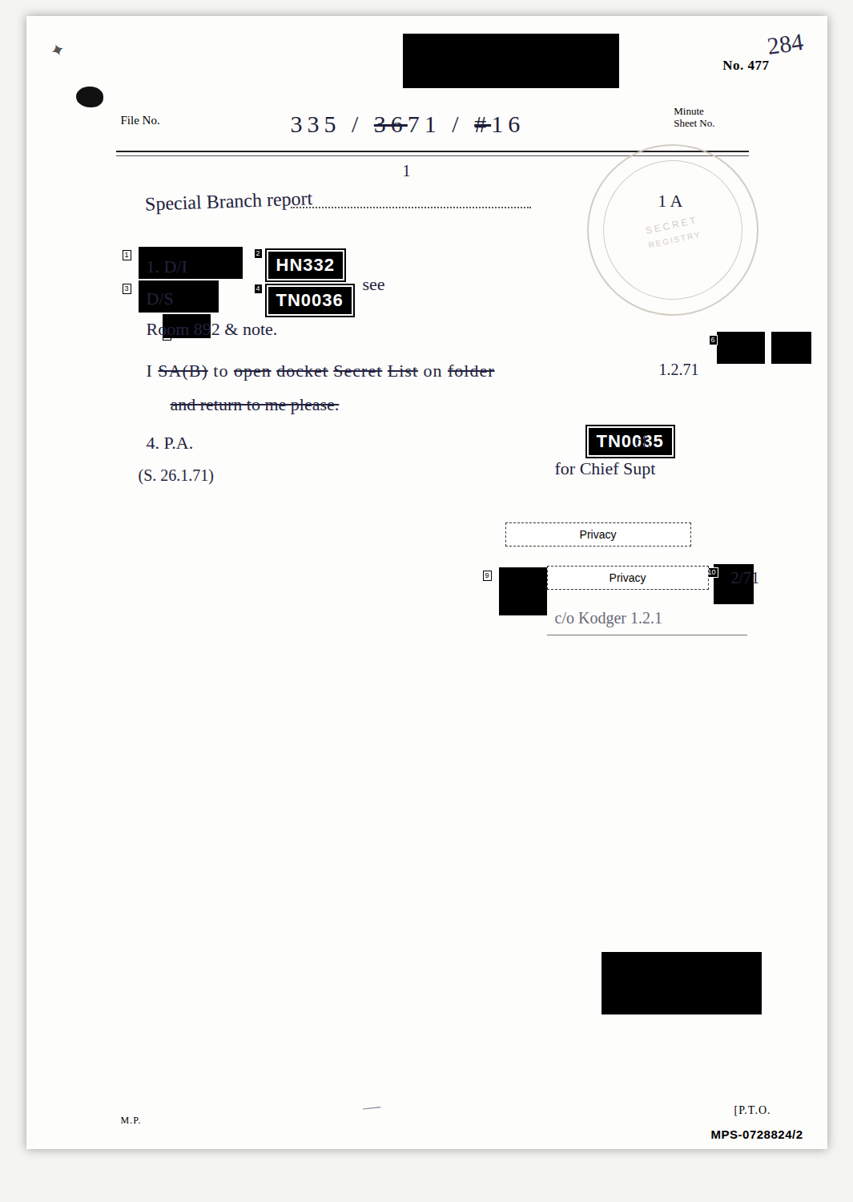✦
284
No. 477
File No.
Minute
Sheet No.
335 / 3671 / #16
SECRET
REGISTRY
1
Special Branch report
1 A
1
2
3
4
5
6
7
8
9
10
HN332
TN0036
TN0035
1. D/I
D/S
see
Room 892 & note.
I SA(B) to open docket Secret List on folder
1.2.71
and return to me please.
4. P.A.
(S. 26.1.71)
cf.
for Chief Supt
Privacy
Privacy
2/71
c/o Kodger 1.2.1
—
M.P.
[P.T.O.
MPS-0728824/2